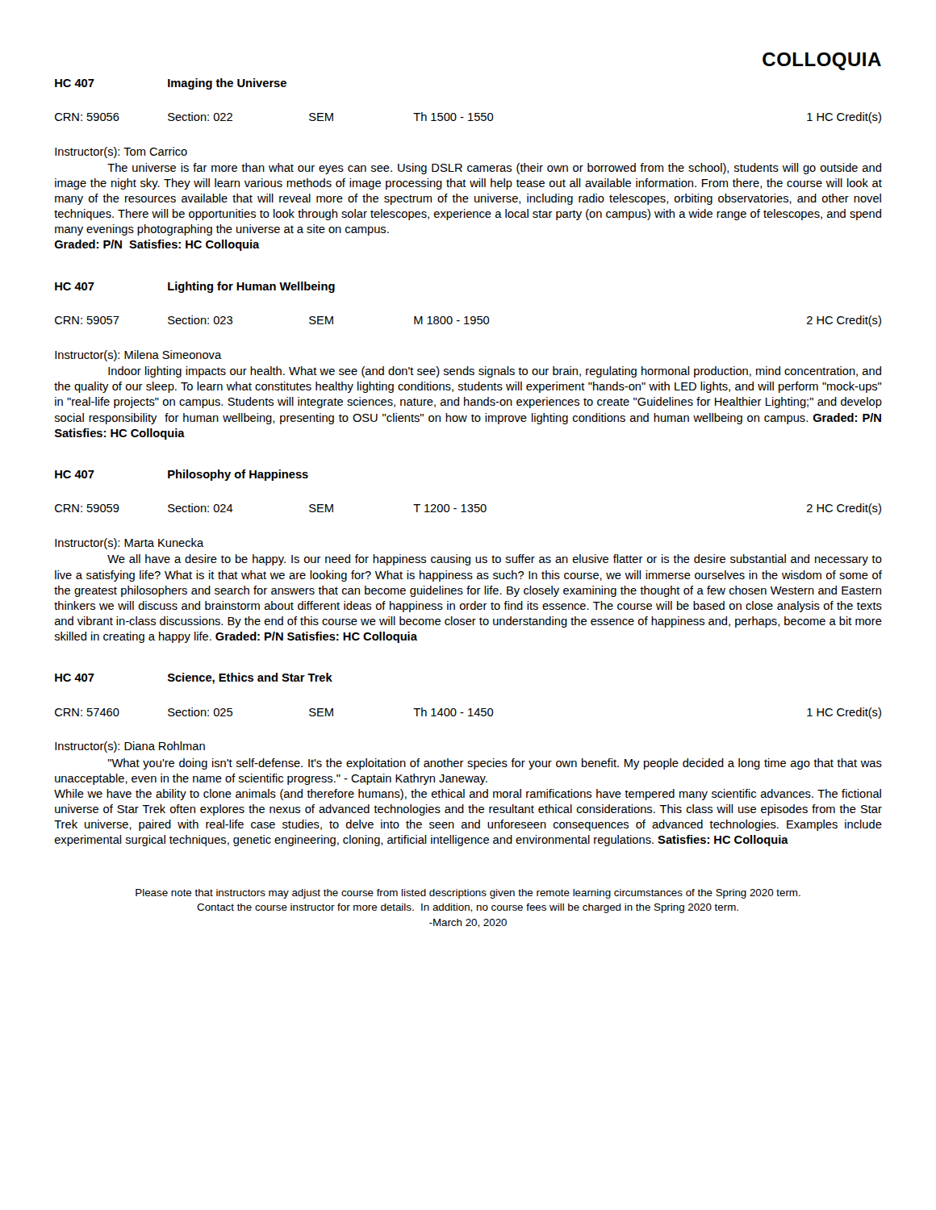COLLOQUIA
HC 407 Imaging the Universe
CRN: 59056 Section: 022 SEM Th 1500 - 1550 1 HC Credit(s)
Instructor(s): Tom Carrico
The universe is far more than what our eyes can see. Using DSLR cameras (their own or borrowed from the school), students will go outside and image the night sky. They will learn various methods of image processing that will help tease out all available information. From there, the course will look at many of the resources available that will reveal more of the spectrum of the universe, including radio telescopes, orbiting observatories, and other novel techniques. There will be opportunities to look through solar telescopes, experience a local star party (on campus) with a wide range of telescopes, and spend many evenings photographing the universe at a site on campus.
Graded: P/N Satisfies: HC Colloquia
HC 407 Lighting for Human Wellbeing
CRN: 59057 Section: 023 SEM M 1800 - 1950 2 HC Credit(s)
Instructor(s): Milena Simeonova
Indoor lighting impacts our health. What we see (and don't see) sends signals to our brain, regulating hormonal production, mind concentration, and the quality of our sleep. To learn what constitutes healthy lighting conditions, students will experiment "hands-on" with LED lights, and will perform "mock-ups" in "real-life projects" on campus. Students will integrate sciences, nature, and hands-on experiences to create "Guidelines for Healthier Lighting;" and develop social responsibility for human wellbeing, presenting to OSU "clients" on how to improve lighting conditions and human wellbeing on campus. Graded: P/N Satisfies: HC Colloquia
HC 407 Philosophy of Happiness
CRN: 59059 Section: 024 SEM T 1200 - 1350 2 HC Credit(s)
Instructor(s): Marta Kunecka
We all have a desire to be happy. Is our need for happiness causing us to suffer as an elusive flatter or is the desire substantial and necessary to live a satisfying life? What is it that what we are looking for? What is happiness as such? In this course, we will immerse ourselves in the wisdom of some of the greatest philosophers and search for answers that can become guidelines for life. By closely examining the thought of a few chosen Western and Eastern thinkers we will discuss and brainstorm about different ideas of happiness in order to find its essence. The course will be based on close analysis of the texts and vibrant in-class discussions. By the end of this course we will become closer to understanding the essence of happiness and, perhaps, become a bit more skilled in creating a happy life. Graded: P/N Satisfies: HC Colloquia
HC 407 Science, Ethics and Star Trek
CRN: 57460 Section: 025 SEM Th 1400 - 1450 1 HC Credit(s)
Instructor(s): Diana Rohlman
"What you're doing isn't self-defense. It's the exploitation of another species for your own benefit. My people decided a long time ago that that was unacceptable, even in the name of scientific progress." - Captain Kathryn Janeway.
While we have the ability to clone animals (and therefore humans), the ethical and moral ramifications have tempered many scientific advances. The fictional universe of Star Trek often explores the nexus of advanced technologies and the resultant ethical considerations. This class will use episodes from the Star Trek universe, paired with real-life case studies, to delve into the seen and unforeseen consequences of advanced technologies. Examples include experimental surgical techniques, genetic engineering, cloning, artificial intelligence and environmental regulations. Satisfies: HC Colloquia
Please note that instructors may adjust the course from listed descriptions given the remote learning circumstances of the Spring 2020 term.
Contact the course instructor for more details. In addition, no course fees will be charged in the Spring 2020 term.
-March 20, 2020